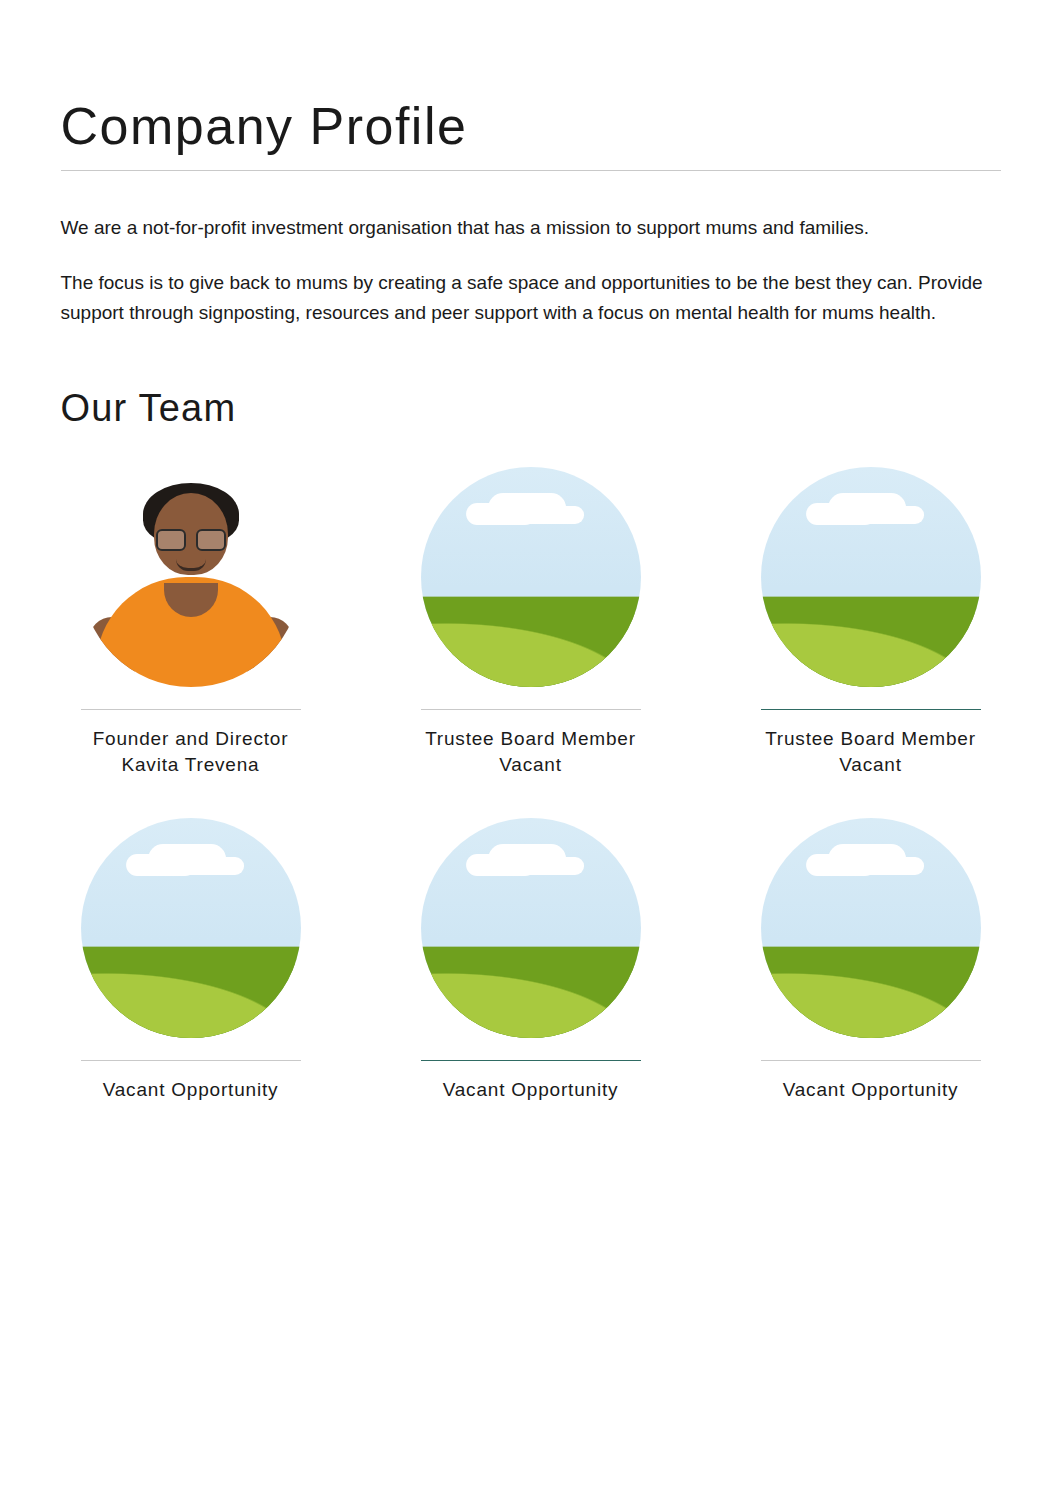Company Profile
We are a not-for-profit investment organisation that has a mission to support mums and families.
The focus is to give back to mums by creating a safe space and opportunities to be the best they can. Provide support through signposting, resources and peer support with a focus on mental health for mums health.
Our Team
Founder and Director Kavita Trevena
Trustee Board Member Vacant
Trustee Board Member Vacant
Vacant Opportunity
Vacant Opportunity
Vacant Opportunity